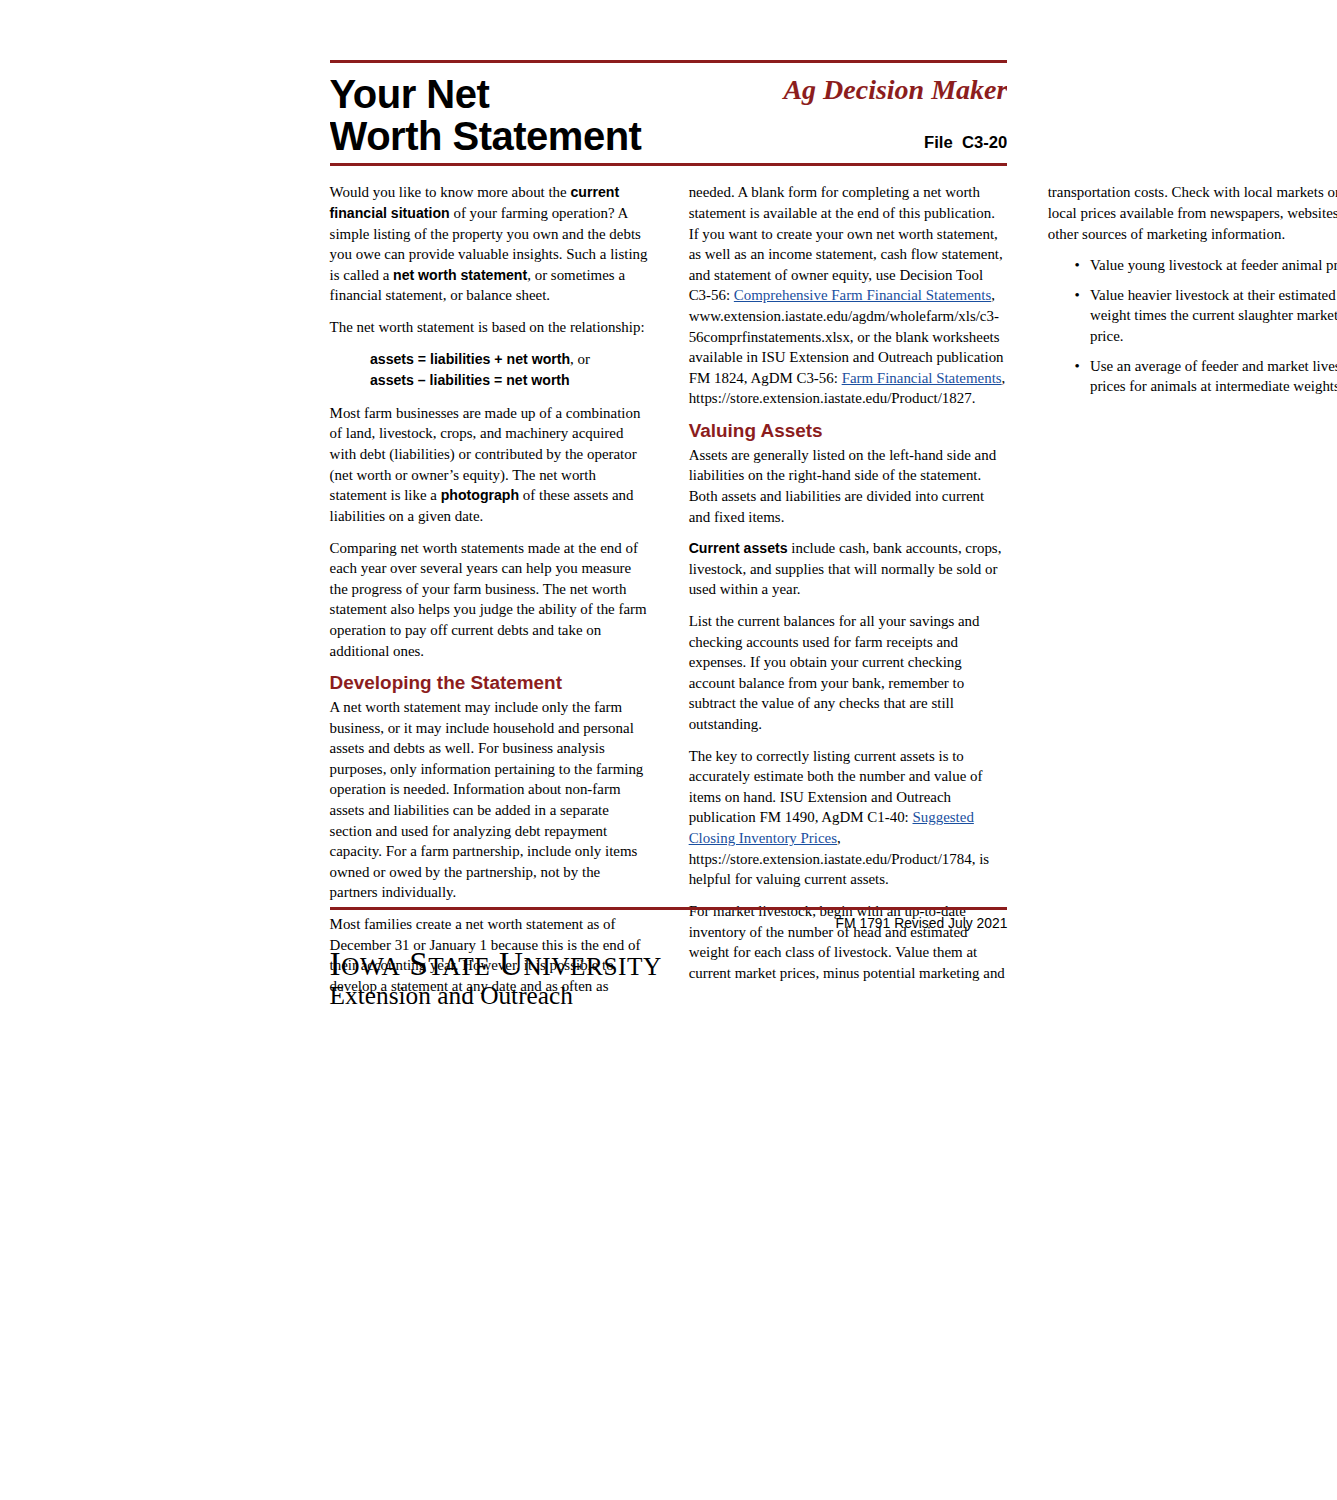Your Net
Worth Statement
Ag Decision Maker
File C3-20
Would you like to know more about the current financial situation of your farming operation? A simple listing of the property you own and the debts you owe can provide valuable insights. Such a listing is called a net worth statement, or sometimes a financial statement, or balance sheet.
The net worth statement is based on the relationship:
assets = liabilities + net worth, or
assets – liabilities = net worth
Most farm businesses are made up of a combination of land, livestock, crops, and machinery acquired with debt (liabilities) or contributed by the operator (net worth or owner’s equity). The net worth statement is like a photograph of these assets and liabilities on a given date.
Comparing net worth statements made at the end of each year over several years can help you measure the progress of your farm business. The net worth statement also helps you judge the ability of the farm operation to pay off current debts and take on additional ones.
Developing the Statement
A net worth statement may include only the farm business, or it may include household and personal assets and debts as well. For business analysis purposes, only information pertaining to the farming operation is needed. Information about non-farm assets and liabilities can be added in a separate section and used for analyzing debt repayment capacity. For a farm partnership, include only items owned or owed by the partnership, not by the partners individually.
Most families create a net worth statement as of December 31 or January 1 because this is the end of their accounting year. However, it is possible to develop a statement at any date and as often as needed. A blank form for completing a net worth statement is available at the end of this publication. If you want to create your own net worth statement, as well as an income statement, cash flow statement, and statement of owner equity, use Decision Tool C3-56: Comprehensive Farm Financial Statements, www.extension.iastate.edu/agdm/wholefarm/xls/c3-56comprfinstatements.xlsx, or the blank worksheets available in ISU Extension and Outreach publication FM 1824, AgDM C3-56: Farm Financial Statements, https://store.extension.iastate.edu/Product/1827.
Valuing Assets
Assets are generally listed on the left-hand side and liabilities on the right-hand side of the statement. Both assets and liabilities are divided into current and fixed items.
Current assets include cash, bank accounts, crops, livestock, and supplies that will normally be sold or used within a year.
List the current balances for all your savings and checking accounts used for farm receipts and expenses. If you obtain your current checking account balance from your bank, remember to subtract the value of any checks that are still outstanding.
The key to correctly listing current assets is to accurately estimate both the number and value of items on hand. ISU Extension and Outreach publication FM 1490, AgDM C1-40: Suggested Closing Inventory Prices, https://store.extension.iastate.edu/Product/1784, is helpful for valuing current assets.
For market livestock, begin with an up-to-date inventory of the number of head and estimated weight for each class of livestock. Value them at current market prices, minus potential marketing and transportation costs. Check with local markets or use local prices available from newspapers, websites, or other sources of marketing information.
Value young livestock at feeder animal prices.
Value heavier livestock at their estimated weight times the current slaughter market price.
Use an average of feeder and market livestock prices for animals at intermediate weights.
FM 1791 Revised July 2021
IOWA STATE UNIVERSITY
Extension and Outreach